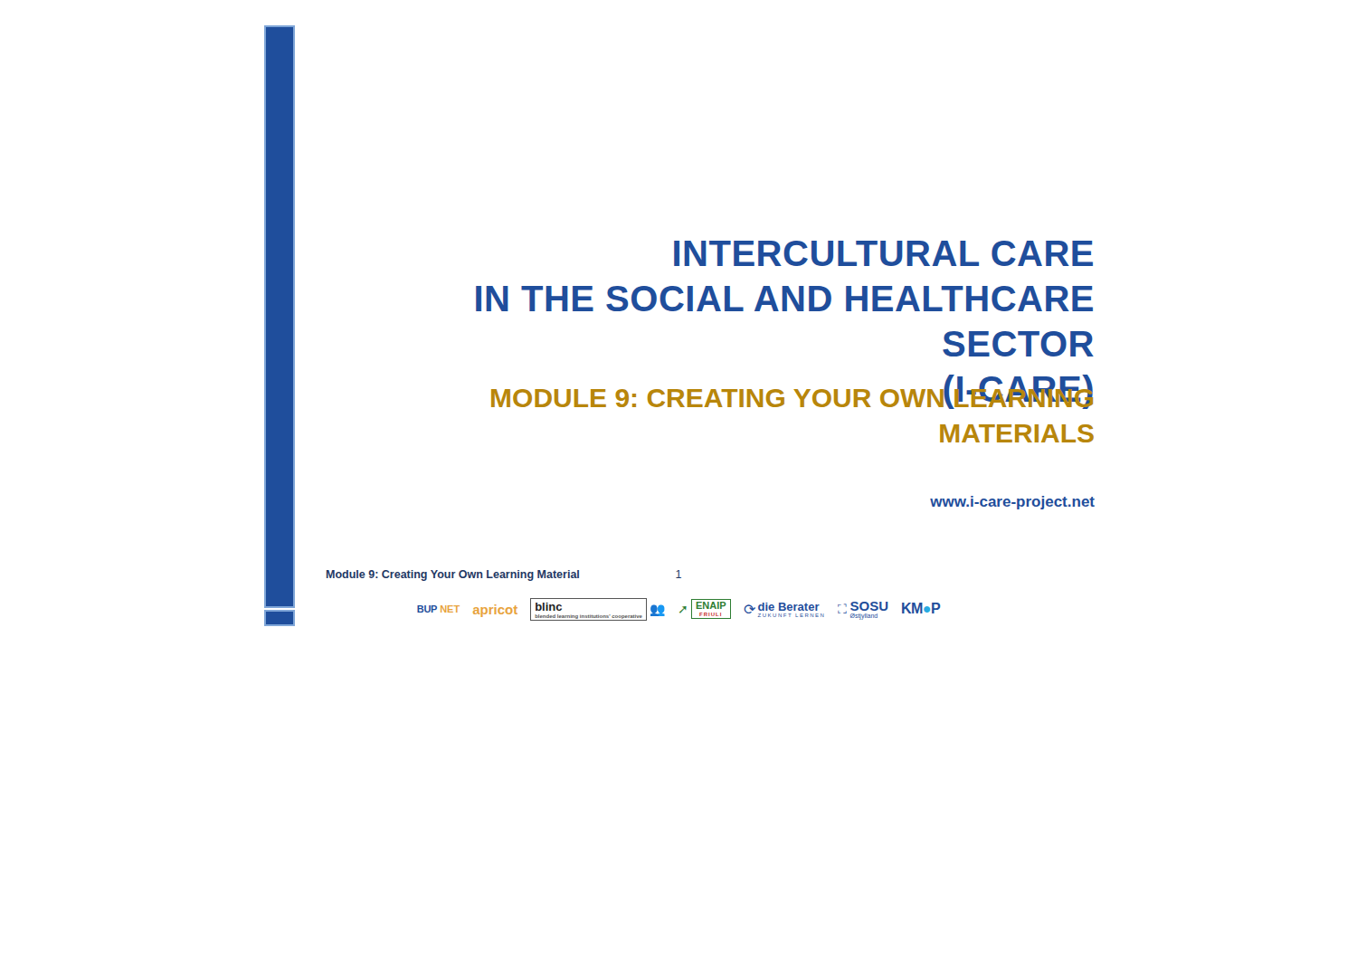INTERCULTURAL CARE
IN THE SOCIAL AND HEALTHCARE SECTOR
(I-CARE)
MODULE 9: CREATING YOUR OWN LEARNING
MATERIALS
www.i-care-project.net
Module 9: Creating Your Own Learning Material
1
BUP NET apricot blinc blended learning institutions' cooperative 👥 ➚ ENAIP FRIULI ⟳ die Berater ZUKUNFT LERNEN ⛶ SOSU Østjylland KM●P